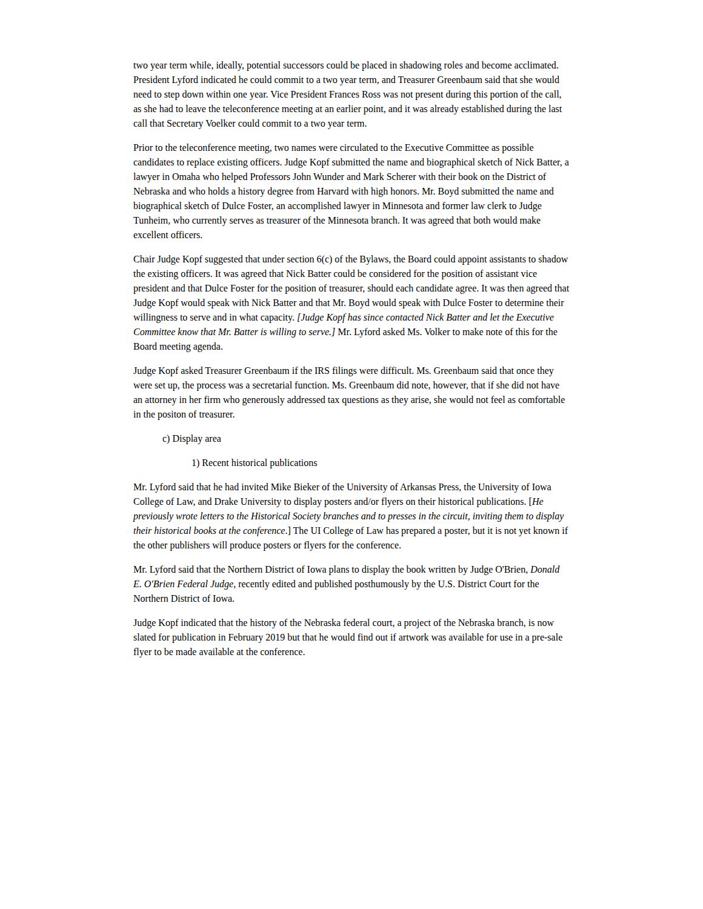two year term while, ideally, potential successors could be placed in shadowing roles and become acclimated. President Lyford indicated he could commit to a two year term, and Treasurer Greenbaum said that she would need to step down within one year. Vice President Frances Ross was not present during this portion of the call, as she had to leave the teleconference meeting at an earlier point, and it was already established during the last call that Secretary Voelker could commit to a two year term.
Prior to the teleconference meeting, two names were circulated to the Executive Committee as possible candidates to replace existing officers. Judge Kopf submitted the name and biographical sketch of Nick Batter, a lawyer in Omaha who helped Professors John Wunder and Mark Scherer with their book on the District of Nebraska and who holds a history degree from Harvard with high honors. Mr. Boyd submitted the name and biographical sketch of Dulce Foster, an accomplished lawyer in Minnesota and former law clerk to Judge Tunheim, who currently serves as treasurer of the Minnesota branch. It was agreed that both would make excellent officers.
Chair Judge Kopf suggested that under section 6(c) of the Bylaws, the Board could appoint assistants to shadow the existing officers. It was agreed that Nick Batter could be considered for the position of assistant vice president and that Dulce Foster for the position of treasurer, should each candidate agree. It was then agreed that Judge Kopf would speak with Nick Batter and that Mr. Boyd would speak with Dulce Foster to determine their willingness to serve and in what capacity. [Judge Kopf has since contacted Nick Batter and let the Executive Committee know that Mr. Batter is willing to serve.] Mr. Lyford asked Ms. Volker to make note of this for the Board meeting agenda.
Judge Kopf asked Treasurer Greenbaum if the IRS filings were difficult. Ms. Greenbaum said that once they were set up, the process was a secretarial function. Ms. Greenbaum did note, however, that if she did not have an attorney in her firm who generously addressed tax questions as they arise, she would not feel as comfortable in the positon of treasurer.
c) Display area
1) Recent historical publications
Mr. Lyford said that he had invited Mike Bieker of the University of Arkansas Press, the University of Iowa College of Law, and Drake University to display posters and/or flyers on their historical publications. [He previously wrote letters to the Historical Society branches and to presses in the circuit, inviting them to display their historical books at the conference.] The UI College of Law has prepared a poster, but it is not yet known if the other publishers will produce posters or flyers for the conference.
Mr. Lyford said that the Northern District of Iowa plans to display the book written by Judge O'Brien, Donald E. O'Brien Federal Judge, recently edited and published posthumously by the U.S. District Court for the Northern District of Iowa.
Judge Kopf indicated that the history of the Nebraska federal court, a project of the Nebraska branch, is now slated for publication in February 2019 but that he would find out if artwork was available for use in a pre-sale flyer to be made available at the conference.